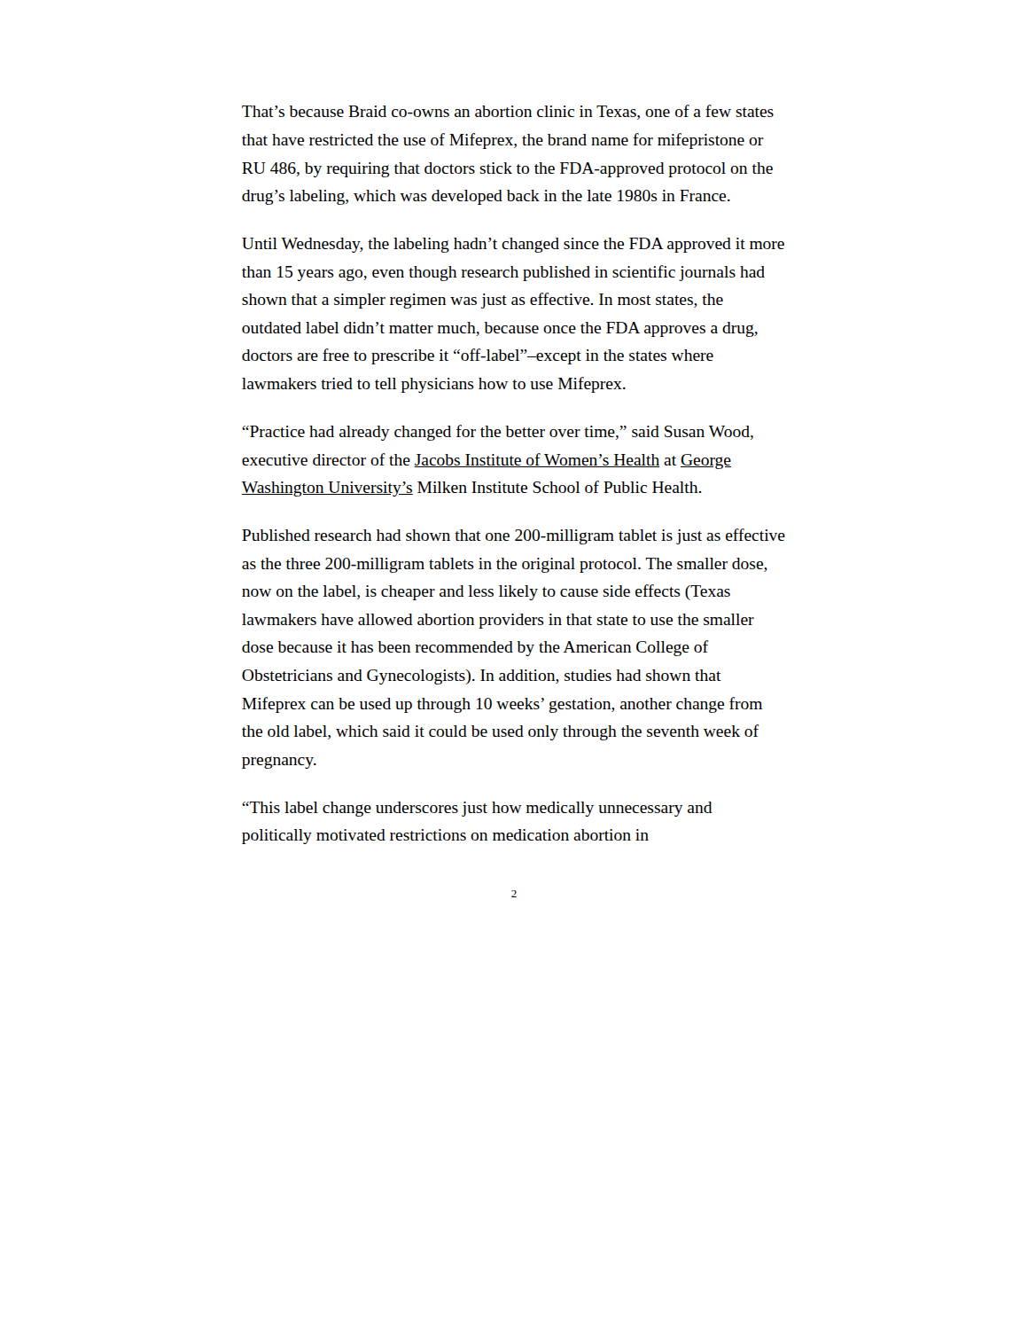That’s because Braid co-owns an abortion clinic in Texas, one of a few states that have restricted the use of Mifeprex, the brand name for mifepristone or RU 486, by requiring that doctors stick to the FDA-approved protocol on the drug’s labeling, which was developed back in the late 1980s in France.
Until Wednesday, the labeling hadn’t changed since the FDA approved it more than 15 years ago, even though research published in scientific journals had shown that a simpler regimen was just as effective. In most states, the outdated label didn’t matter much, because once the FDA approves a drug, doctors are free to prescribe it “off-label”–except in the states where lawmakers tried to tell physicians how to use Mifeprex.
“Practice had already changed for the better over time,” said Susan Wood, executive director of the Jacobs Institute of Women’s Health at George Washington University’s Milken Institute School of Public Health.
Published research had shown that one 200-milligram tablet is just as effective as the three 200-milligram tablets in the original protocol. The smaller dose, now on the label, is cheaper and less likely to cause side effects (Texas lawmakers have allowed abortion providers in that state to use the smaller dose because it has been recommended by the American College of Obstetricians and Gynecologists). In addition, studies had shown that Mifeprex can be used up through 10 weeks’ gestation, another change from the old label, which said it could be used only through the seventh week of pregnancy.
“This label change underscores just how medically unnecessary and politically motivated restrictions on medication abortion in
2